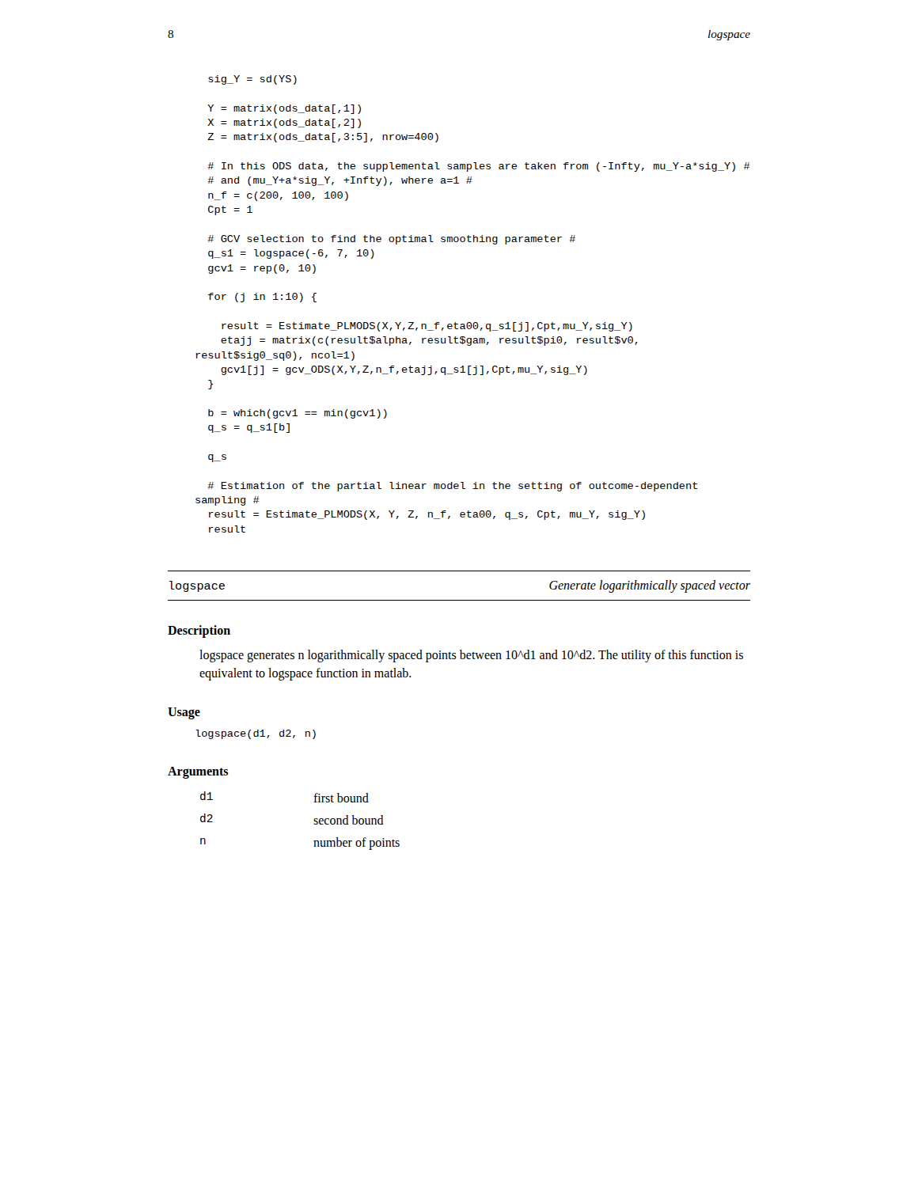8 logspace
  sig_Y = sd(YS)

  Y = matrix(ods_data[,1])
  X = matrix(ods_data[,2])
  Z = matrix(ods_data[,3:5], nrow=400)

  # In this ODS data, the supplemental samples are taken from (-Infty, mu_Y-a*sig_Y) #
  # and (mu_Y+a*sig_Y, +Infty), where a=1 #
  n_f = c(200, 100, 100)
  Cpt = 1

  # GCV selection to find the optimal smoothing parameter #
  q_s1 = logspace(-6, 7, 10)
  gcv1 = rep(0, 10)

  for (j in 1:10) {

    result = Estimate_PLMODS(X,Y,Z,n_f,eta00,q_s1[j],Cpt,mu_Y,sig_Y)
    etajj = matrix(c(result$alpha, result$gam, result$pi0, result$v0, result$sig0_sq0), ncol=1)
    gcv1[j] = gcv_ODS(X,Y,Z,n_f,etajj,q_s1[j],Cpt,mu_Y,sig_Y)
  }

  b = which(gcv1 == min(gcv1))
  q_s = q_s1[b]

  q_s

  # Estimation of the partial linear model in the setting of outcome-dependent sampling #
  result = Estimate_PLMODS(X, Y, Z, n_f, eta00, q_s, Cpt, mu_Y, sig_Y)
  result
logspace Generate logarithmically spaced vector
Description
logspace generates n logarithmically spaced points between 10^d1 and 10^d2. The utility of this function is equivalent to logspace function in matlab.
Usage
logspace(d1, d2, n)
Arguments
d1
first bound
d2
second bound
n
number of points